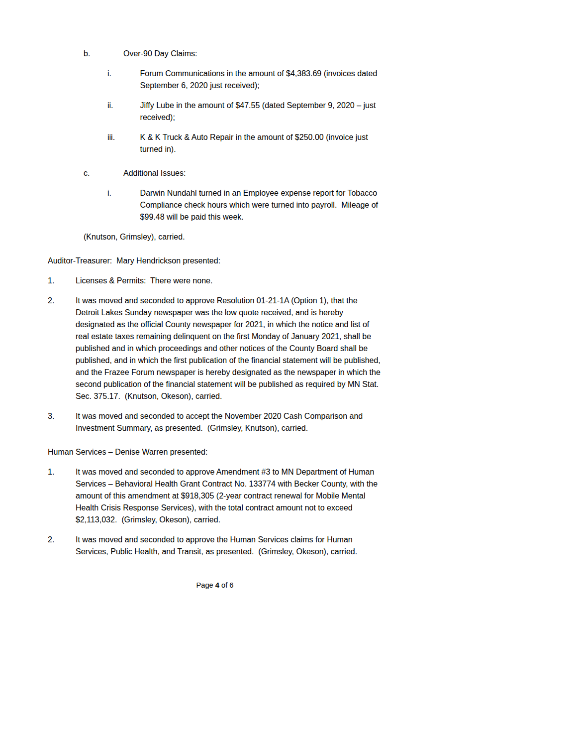b. Over-90 Day Claims:
i. Forum Communications in the amount of $4,383.69 (invoices dated September 6, 2020 just received);
ii. Jiffy Lube in the amount of $47.55 (dated September 9, 2020 – just received);
iii. K & K Truck & Auto Repair in the amount of $250.00 (invoice just turned in).
c. Additional Issues:
i. Darwin Nundahl turned in an Employee expense report for Tobacco Compliance check hours which were turned into payroll. Mileage of $99.48 will be paid this week.
(Knutson, Grimsley), carried.
Auditor-Treasurer: Mary Hendrickson presented:
1. Licenses & Permits: There were none.
2. It was moved and seconded to approve Resolution 01-21-1A (Option 1), that the Detroit Lakes Sunday newspaper was the low quote received, and is hereby designated as the official County newspaper for 2021, in which the notice and list of real estate taxes remaining delinquent on the first Monday of January 2021, shall be published and in which proceedings and other notices of the County Board shall be published, and in which the first publication of the financial statement will be published, and the Frazee Forum newspaper is hereby designated as the newspaper in which the second publication of the financial statement will be published as required by MN Stat. Sec. 375.17. (Knutson, Okeson), carried.
3. It was moved and seconded to accept the November 2020 Cash Comparison and Investment Summary, as presented. (Grimsley, Knutson), carried.
Human Services – Denise Warren presented:
1. It was moved and seconded to approve Amendment #3 to MN Department of Human Services – Behavioral Health Grant Contract No. 133774 with Becker County, with the amount of this amendment at $918,305 (2-year contract renewal for Mobile Mental Health Crisis Response Services), with the total contract amount not to exceed $2,113,032. (Grimsley, Okeson), carried.
2. It was moved and seconded to approve the Human Services claims for Human Services, Public Health, and Transit, as presented. (Grimsley, Okeson), carried.
Page 4 of 6